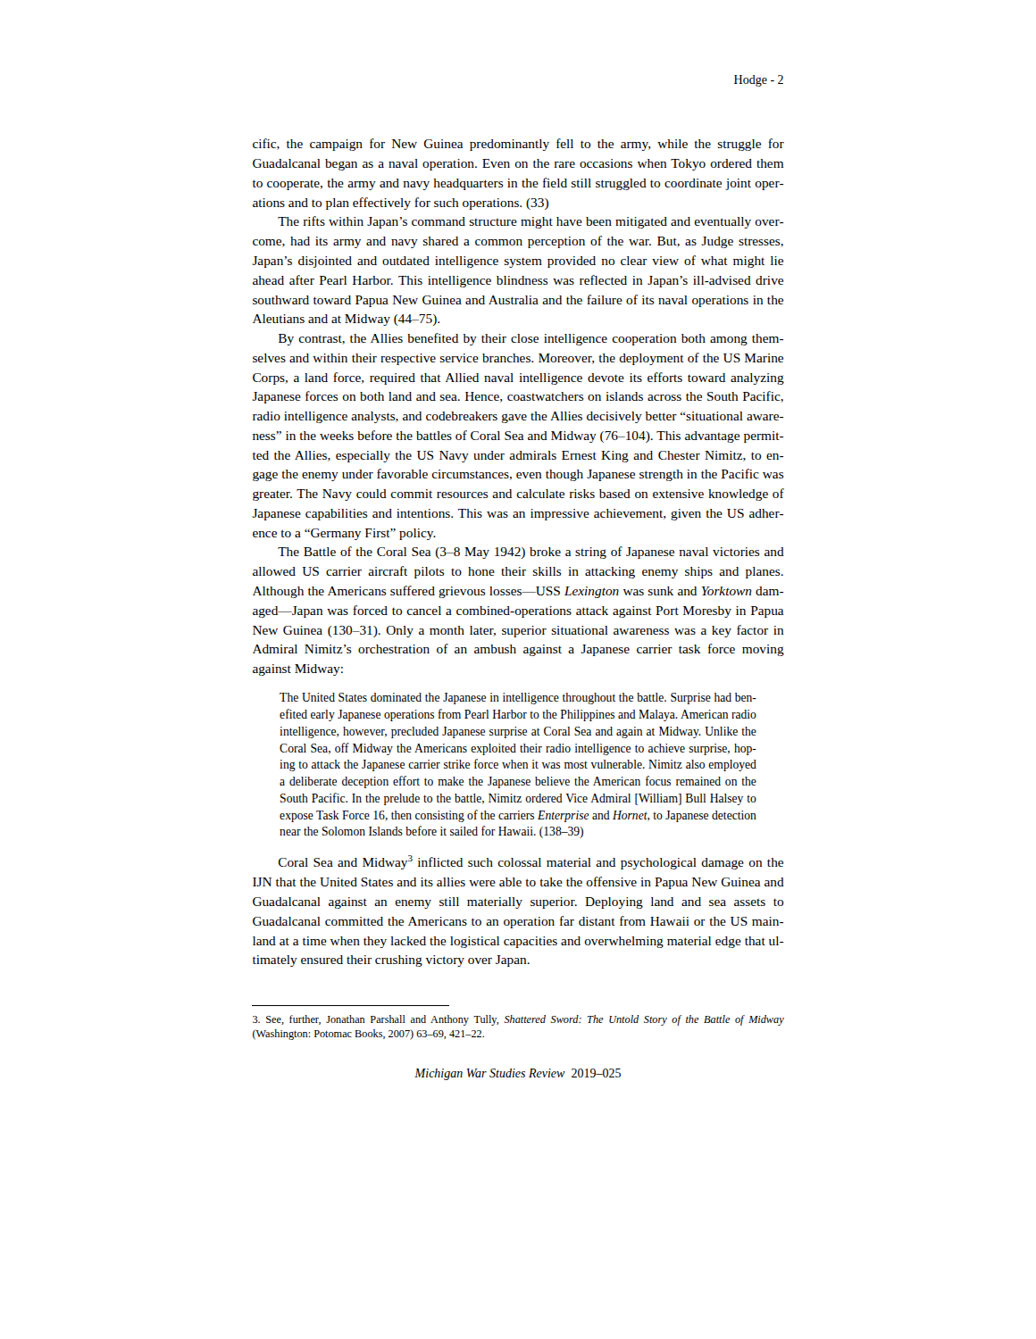Hodge - 2
cific, the campaign for New Guinea predominantly fell to the army, while the struggle for Guadalcanal began as a naval operation. Even on the rare occasions when Tokyo ordered them to cooperate, the army and navy headquarters in the field still struggled to coordinate joint operations and to plan effectively for such operations. (33)
The rifts within Japan’s command structure might have been mitigated and eventually overcome, had its army and navy shared a common perception of the war. But, as Judge stresses, Japan’s disjointed and outdated intelligence system provided no clear view of what might lie ahead after Pearl Harbor. This intelligence blindness was reflected in Japan’s ill-advised drive southward toward Papua New Guinea and Australia and the failure of its naval operations in the Aleutians and at Midway (44–75).
By contrast, the Allies benefited by their close intelligence cooperation both among themselves and within their respective service branches. Moreover, the deployment of the US Marine Corps, a land force, required that Allied naval intelligence devote its efforts toward analyzing Japanese forces on both land and sea. Hence, coastwatchers on islands across the South Pacific, radio intelligence analysts, and codebreakers gave the Allies decisively better “situational awareness” in the weeks before the battles of Coral Sea and Midway (76–104). This advantage permitted the Allies, especially the US Navy under admirals Ernest King and Chester Nimitz, to engage the enemy under favorable circumstances, even though Japanese strength in the Pacific was greater. The Navy could commit resources and calculate risks based on extensive knowledge of Japanese capabilities and intentions. This was an impressive achievement, given the US adherence to a “Germany First” policy.
The Battle of the Coral Sea (3–8 May 1942) broke a string of Japanese naval victories and allowed US carrier aircraft pilots to hone their skills in attacking enemy ships and planes. Although the Americans suffered grievous losses—USS Lexington was sunk and Yorktown damaged—Japan was forced to cancel a combined-operations attack against Port Moresby in Papua New Guinea (130–31). Only a month later, superior situational awareness was a key factor in Admiral Nimitz’s orchestration of an ambush against a Japanese carrier task force moving against Midway:
The United States dominated the Japanese in intelligence throughout the battle. Surprise had benefited early Japanese operations from Pearl Harbor to the Philippines and Malaya. American radio intelligence, however, precluded Japanese surprise at Coral Sea and again at Midway. Unlike the Coral Sea, off Midway the Americans exploited their radio intelligence to achieve surprise, hoping to attack the Japanese carrier strike force when it was most vulnerable. Nimitz also employed a deliberate deception effort to make the Japanese believe the American focus remained on the South Pacific. In the prelude to the battle, Nimitz ordered Vice Admiral [William] Bull Halsey to expose Task Force 16, then consisting of the carriers Enterprise and Hornet, to Japanese detection near the Solomon Islands before it sailed for Hawaii. (138–39)
Coral Sea and Midway3 inflicted such colossal material and psychological damage on the IJN that the United States and its allies were able to take the offensive in Papua New Guinea and Guadalcanal against an enemy still materially superior. Deploying land and sea assets to Guadalcanal committed the Americans to an operation far distant from Hawaii or the US mainland at a time when they lacked the logistical capacities and overwhelming material edge that ultimately ensured their crushing victory over Japan.
3. See, further, Jonathan Parshall and Anthony Tully, Shattered Sword: The Untold Story of the Battle of Midway (Washington: Potomac Books, 2007) 63–69, 421–22.
Michigan War Studies Review 2019–025